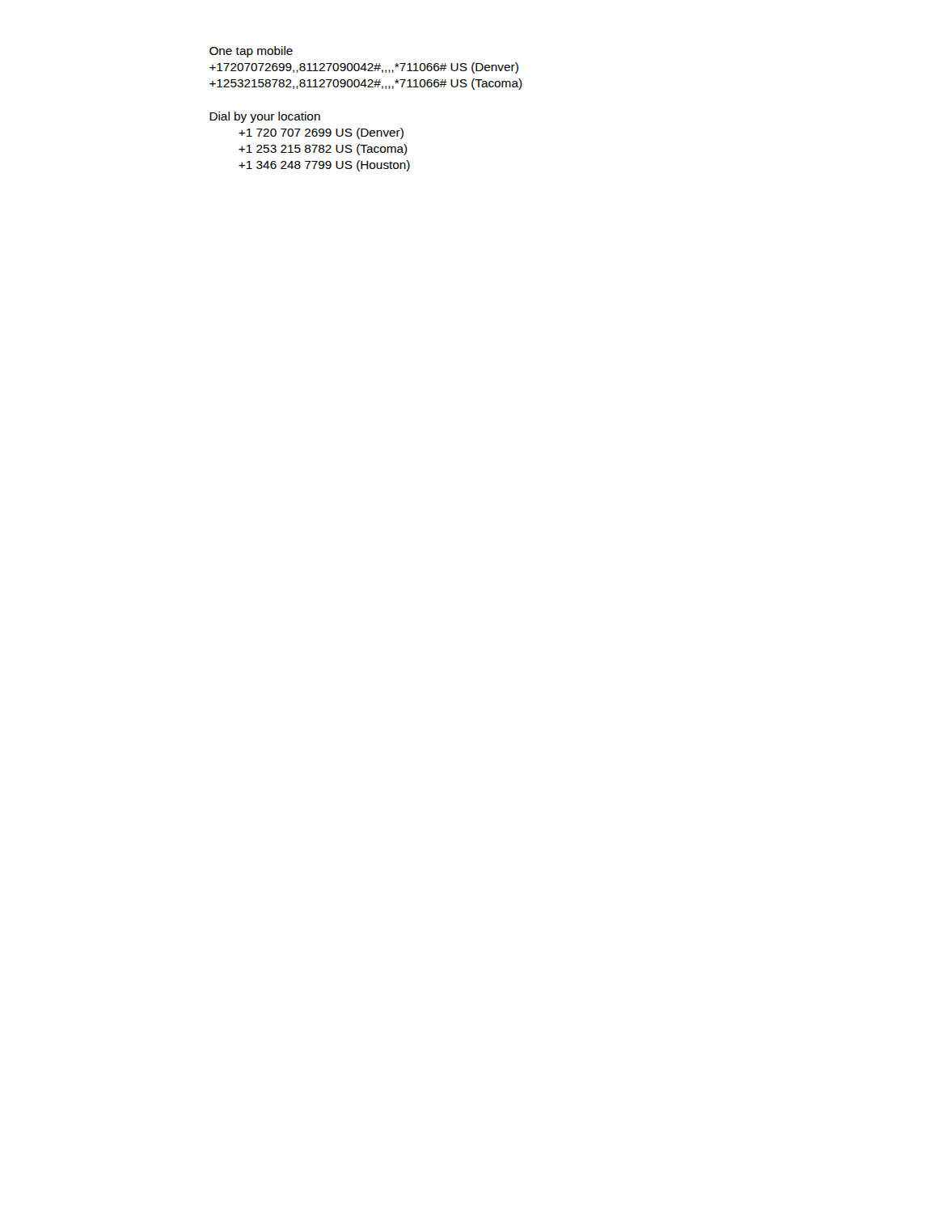One tap mobile
+17207072699,,81127090042#,,,,*711066# US (Denver)
+12532158782,,81127090042#,,,,*711066# US (Tacoma)
Dial by your location
+1 720 707 2699 US (Denver)
+1 253 215 8782 US (Tacoma)
+1 346 248 7799 US (Houston)